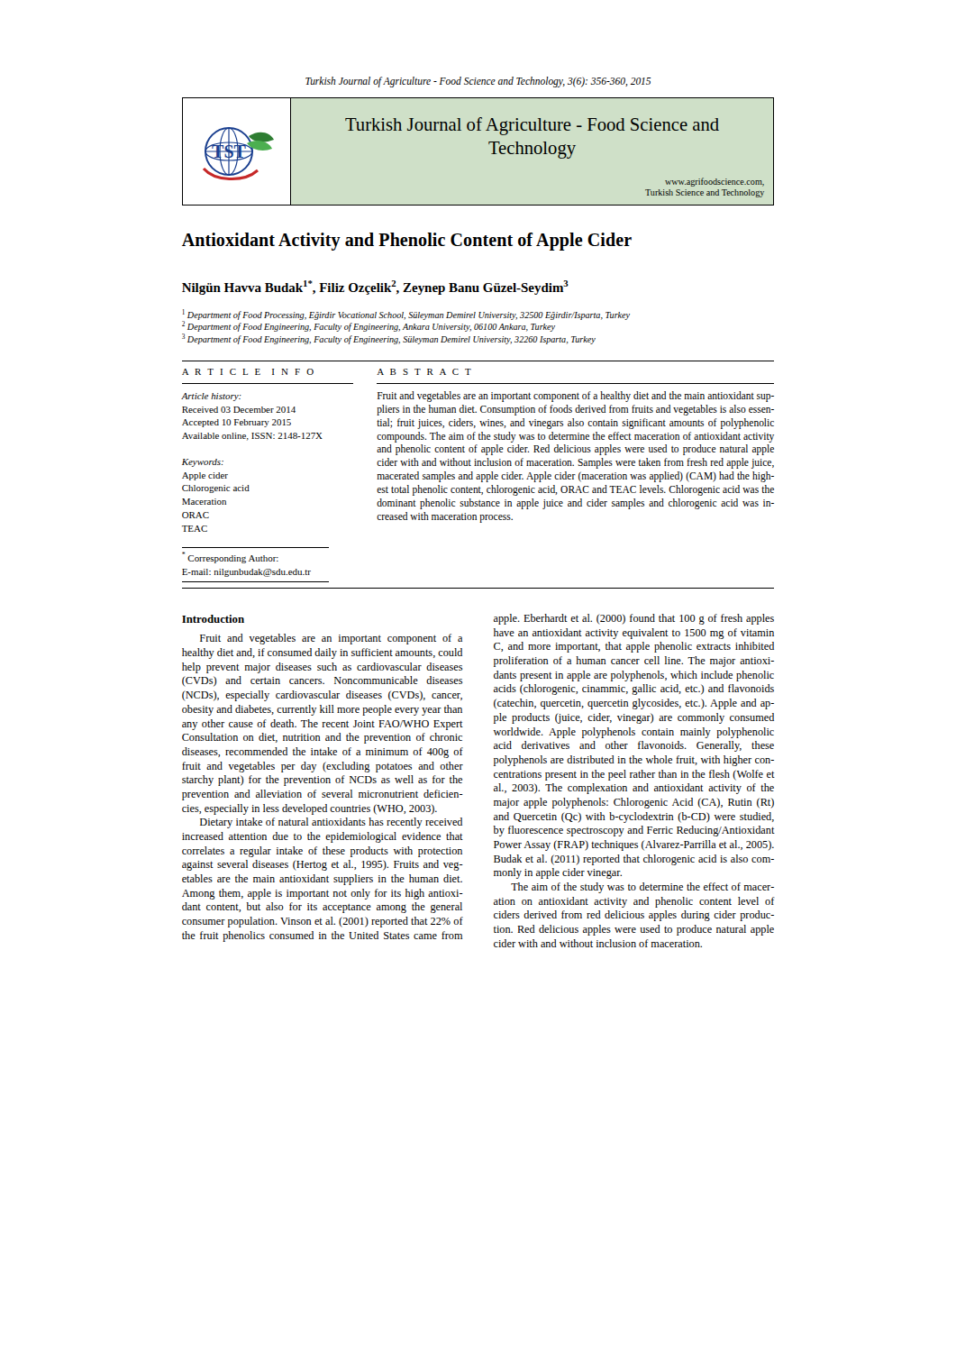Turkish Journal of Agriculture - Food Science and Technology, 3(6): 356-360, 2015
TST
Turkish Journal of Agriculture - Food Science and Technology
www.agrifoodscience.com,
Turkish Science and Technology
Antioxidant Activity and Phenolic Content of Apple Cider
Nilgün Havva Budak1*, Filiz Ozçelik2, Zeynep Banu Güzel-Seydim3
1 Department of Food Processing, Eğirdir Vocational School, Süleyman Demirel University, 32500 Eğirdir/Isparta, Turkey
2 Department of Food Engineering, Faculty of Engineering, Ankara University, 06100 Ankara, Turkey
3 Department of Food Engineering, Faculty of Engineering, Süleyman Demirel University, 32260 Isparta, Turkey
A R T I C L E I N F O
Article history:
Received 03 December 2014
Accepted 10 February 2015
Available online, ISSN: 2148-127X
Keywords:
Apple cider
Chlorogenic acid
Maceration
ORAC
TEAC
* Corresponding Author:
E-mail: nilgunbudak@sdu.edu.tr
A B S T R A C T
Fruit and vegetables are an important component of a healthy diet and the main antioxidant suppliers in the human diet. Consumption of foods derived from fruits and vegetables is also essential; fruit juices, ciders, wines, and vinegars also contain significant amounts of polyphenolic compounds. The aim of the study was to determine the effect maceration of antioxidant activity and phenolic content of apple cider. Red delicious apples were used to produce natural apple cider with and without inclusion of maceration. Samples were taken from fresh red apple juice, macerated samples and apple cider. Apple cider (maceration was applied) (CAM) had the highest total phenolic content, chlorogenic acid, ORAC and TEAC levels. Chlorogenic acid was the dominant phenolic substance in apple juice and cider samples and chlorogenic acid was increased with maceration process.
Introduction
Fruit and vegetables are an important component of a healthy diet and, if consumed daily in sufficient amounts, could help prevent major diseases such as cardiovascular diseases (CVDs) and certain cancers. Noncommunicable diseases (NCDs), especially cardiovascular diseases (CVDs), cancer, obesity and diabetes, currently kill more people every year than any other cause of death. The recent Joint FAO/WHO Expert Consultation on diet, nutrition and the prevention of chronic diseases, recommended the intake of a minimum of 400g of fruit and vegetables per day (excluding potatoes and other starchy plant) for the prevention of NCDs as well as for the prevention and alleviation of several micronutrient deficiencies, especially in less developed countries (WHO, 2003).
Dietary intake of natural antioxidants has recently received increased attention due to the epidemiological evidence that correlates a regular intake of these products with protection against several diseases (Hertog et al., 1995). Fruits and vegetables are the main antioxidant suppliers in the human diet. Among them, apple is important not only for its high antioxidant content, but also for its acceptance among the general consumer population. Vinson et al. (2001) reported that 22% of the fruit phenolics consumed in the United States came from apple. Eberhardt et al. (2000) found that 100 g of fresh apples have an antioxidant activity equivalent to 1500 mg of vitamin C, and more important, that apple phenolic extracts inhibited proliferation of a human cancer cell line. The major antioxidants present in apple are polyphenols, which include phenolic acids (chlorogenic, cinammic, gallic acid, etc.) and flavonoids (catechin, quercetin, quercetin glycosides, etc.). Apple and apple products (juice, cider, vinegar) are commonly consumed worldwide. Apple polyphenols contain mainly polyphenolic acid derivatives and other flavonoids. Generally, these polyphenols are distributed in the whole fruit, with higher concentrations present in the peel rather than in the flesh (Wolfe et al., 2003). The complexation and antioxidant activity of the major apple polyphenols: Chlorogenic Acid (CA), Rutin (Rt) and Quercetin (Qc) with b-cyclodextrin (b-CD) were studied, by fluorescence spectroscopy and Ferric Reducing/Antioxidant Power Assay (FRAP) techniques (Alvarez-Parrilla et al., 2005). Budak et al. (2011) reported that chlorogenic acid is also commonly in apple cider vinegar.
The aim of the study was to determine the effect of maceration on antioxidant activity and phenolic content level of ciders derived from red delicious apples during cider production. Red delicious apples were used to produce natural apple cider with and without inclusion of maceration.